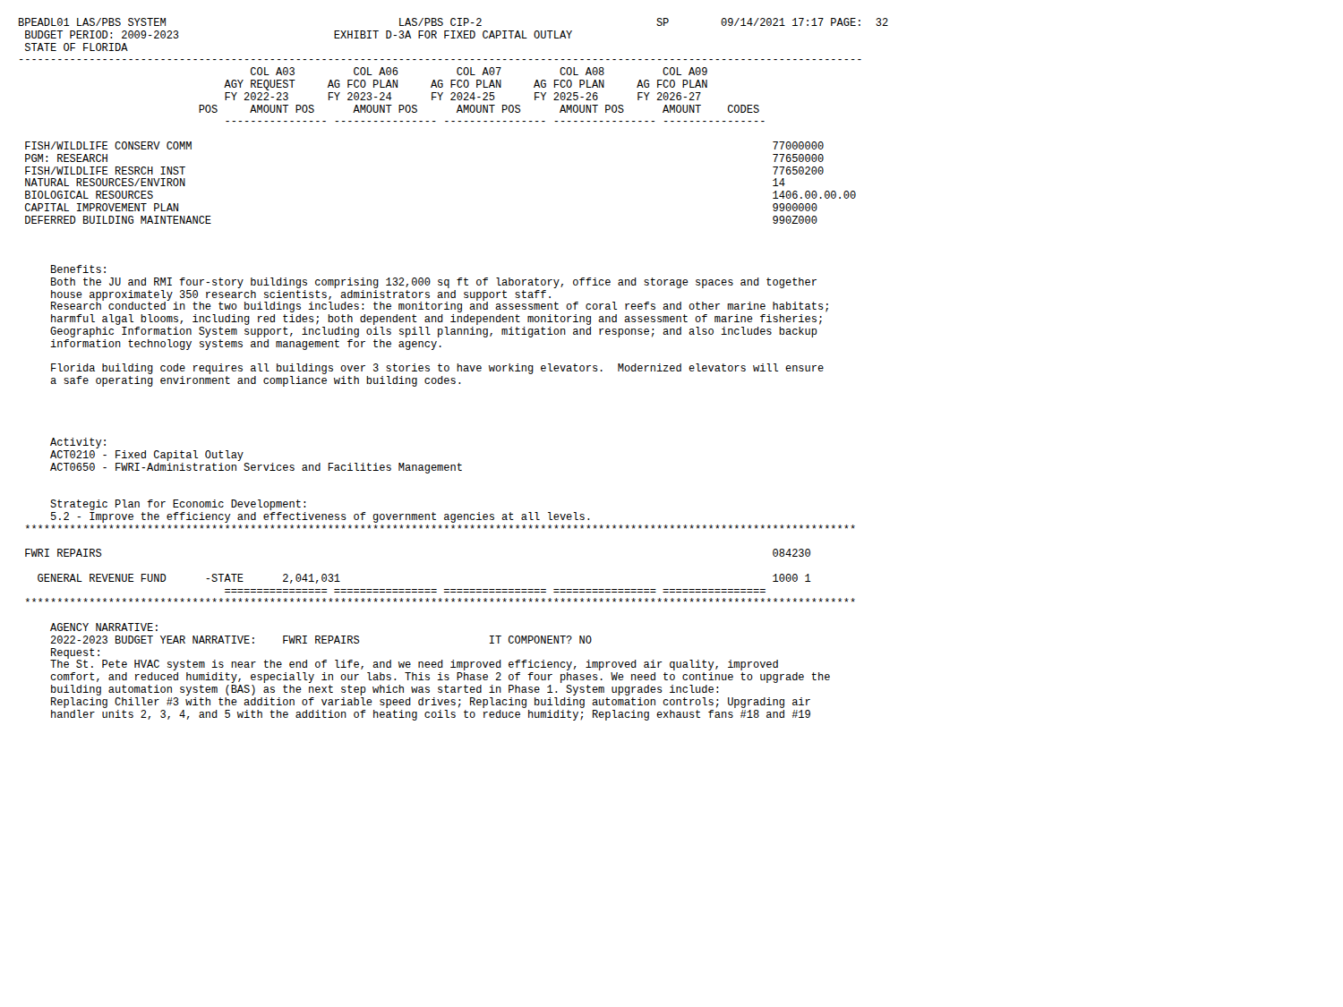BPEADL01 LAS/PBS SYSTEM                                    LAS/PBS CIP-2                           SP        09/14/2021 17:17 PAGE:  32
 BUDGET PERIOD: 2009-2023                        EXHIBIT D-3A FOR FIXED CAPITAL OUTLAY
 STATE OF FLORIDA
-----------------------------------------------------------------------------------------------------------------------------------
                                    COL A03         COL A06         COL A07         COL A08         COL A09
                                AGY REQUEST     AG FCO PLAN     AG FCO PLAN     AG FCO PLAN     AG FCO PLAN
                                FY 2022-23      FY 2023-24      FY 2024-25      FY 2025-26      FY 2026-27
                            POS     AMOUNT POS      AMOUNT POS      AMOUNT POS      AMOUNT POS      AMOUNT    CODES
                                ---------------- ---------------- ---------------- ---------------- ----------------

 FISH/WILDLIFE CONSERV COMM                                                                                          77000000
 PGM: RESEARCH                                                                                                       77650000
 FISH/WILDLIFE RESRCH INST                                                                                           77650200
 NATURAL RESOURCES/ENVIRON                                                                                           14
 BIOLOGICAL RESOURCES                                                                                                1406.00.00.00
 CAPITAL IMPROVEMENT PLAN                                                                                            9900000
 DEFERRED BUILDING MAINTENANCE                                                                                       990Z000



     Benefits:
     Both the JU and RMI four-story buildings comprising 132,000 sq ft of laboratory, office and storage spaces and together
     house approximately 350 research scientists, administrators and support staff.
     Research conducted in the two buildings includes: the monitoring and assessment of coral reefs and other marine habitats;
     harmful algal blooms, including red tides; both dependent and independent monitoring and assessment of marine fisheries;
     Geographic Information System support, including oils spill planning, mitigation and response; and also includes backup
     information technology systems and management for the agency.

     Florida building code requires all buildings over 3 stories to have working elevators.  Modernized elevators will ensure
     a safe operating environment and compliance with building codes.




     Activity:
     ACT0210 - Fixed Capital Outlay
     ACT0650 - FWRI-Administration Services and Facilities Management


     Strategic Plan for Economic Development:
     5.2 - Improve the efficiency and effectiveness of government agencies at all levels.
 *********************************************************************************************************************************

 FWRI REPAIRS                                                                                                        084230

   GENERAL REVENUE FUND      -STATE      2,041,031                                                                   1000 1
                                ================ ================ ================ ================ ================
 *********************************************************************************************************************************

     AGENCY NARRATIVE:
     2022-2023 BUDGET YEAR NARRATIVE:    FWRI REPAIRS                    IT COMPONENT? NO
     Request:
     The St. Pete HVAC system is near the end of life, and we need improved efficiency, improved air quality, improved
     comfort, and reduced humidity, especially in our labs. This is Phase 2 of four phases. We need to continue to upgrade the
     building automation system (BAS) as the next step which was started in Phase 1. System upgrades include:
     Replacing Chiller #3 with the addition of variable speed drives; Replacing building automation controls; Upgrading air
     handler units 2, 3, 4, and 5 with the addition of heating coils to reduce humidity; Replacing exhaust fans #18 and #19